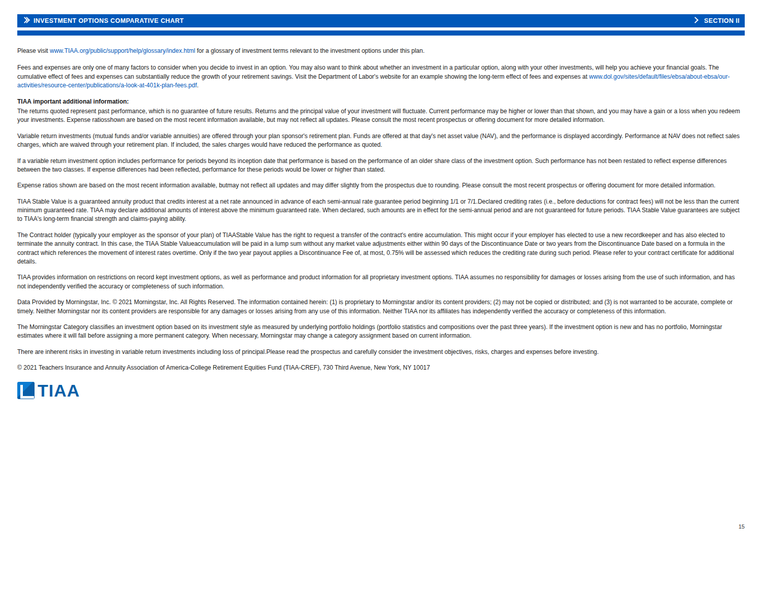INVESTMENT OPTIONS COMPARATIVE CHART
SECTION II
Please visit www.TIAA.org/public/support/help/glossary/index.html for a glossary of investment terms relevant to the investment options under this plan.
Fees and expenses are only one of many factors to consider when you decide to invest in an option. You may also want to think about whether an investment in a particular option, along with your other investments, will help you achieve your financial goals. The cumulative effect of fees and expenses can substantially reduce the growth of your retirement savings. Visit the Department of Labor's website for an example showing the long-term effect of fees and expenses at www.dol.gov/sites/default/files/ebsa/about-ebsa/our-activities/resource-center/publications/a-look-at-401k-plan-fees.pdf.
TIAA important additional information:
The returns quoted represent past performance, which is no guarantee of future results. Returns and the principal value of your investment will fluctuate. Current performance may be higher or lower than that shown, and you may have a gain or a loss when you redeem your investments. Expense ratiosshown are based on the most recent information available, but may not reflect all updates. Please consult the most recent prospectus or offering document for more detailed information.
Variable return investments (mutual funds and/or variable annuities) are offered through your plan sponsor's retirement plan. Funds are offered at that day's net asset value (NAV), and the performance is displayed accordingly. Performance at NAV does not reflect sales charges, which are waived through your retirement plan. If included, the sales charges would have reduced the performance as quoted.
If a variable return investment option includes performance for periods beyond its inception date that performance is based on the performance of an older share class of the investment option. Such performance has not been restated to reflect expense differences between the two classes. If expense differences had been reflected, performance for these periods would be lower or higher than stated.
Expense ratios shown are based on the most recent information available, butmay not reflect all updates and may differ slightly from the prospectus due to rounding. Please consult the most recent prospectus or offering document for more detailed information.
TIAA Stable Value is a guaranteed annuity product that credits interest at a net rate announced in advance of each semi-annual rate guarantee period beginning 1/1 or 7/1.Declared crediting rates (i.e., before deductions for contract fees) will not be less than the current minimum guaranteed rate. TIAA may declare additional amounts of interest above the minimum guaranteed rate. When declared, such amounts are in effect for the semi-annual period and are not guaranteed for future periods. TIAA Stable Value guarantees are subject to TIAA's long-term financial strength and claims-paying ability.
The Contract holder (typically your employer as the sponsor of your plan) of TIAAStable Value has the right to request a transfer of the contract's entire accumulation. This might occur if your employer has elected to use a new recordkeeper and has also elected to terminate the annuity contract. In this case, the TIAA Stable Valueaccumulation will be paid in a lump sum without any market value adjustments either within 90 days of the Discontinuance Date or two years from the Discontinuance Date based on a formula in the contract which references the movement of interest rates overtime. Only if the two year payout applies a Discontinuance Fee of, at most, 0.75% will be assessed which reduces the crediting rate during such period. Please refer to your contract certificate for additional details.
TIAA provides information on restrictions on record kept investment options, as well as performance and product information for all proprietary investment options. TIAA assumes no responsibility for damages or losses arising from the use of such information, and has not independently verified the accuracy or completeness of such information.
Data Provided by Morningstar, Inc. © 2021 Morningstar, Inc. All Rights Reserved. The information contained herein: (1) is proprietary to Morningstar and/or its content providers; (2) may not be copied or distributed; and (3) is not warranted to be accurate, complete or timely. Neither Morningstar nor its content providers are responsible for any damages or losses arising from any use of this information. Neither TIAA nor its affiliates has independently verified the accuracy or completeness of this information.
The Morningstar Category classifies an investment option based on its investment style as measured by underlying portfolio holdings (portfolio statistics and compositions over the past three years). If the investment option is new and has no portfolio, Morningstar estimates where it will fall before assigning a more permanent category. When necessary, Morningstar may change a category assignment based on current information.
There are inherent risks in investing in variable return investments including loss of principal.Please read the prospectus and carefully consider the investment objectives, risks, charges and expenses before investing.
© 2021 Teachers Insurance and Annuity Association of America-College Retirement Equities Fund (TIAA-CREF), 730 Third Avenue, New York, NY 10017
TIAA
15